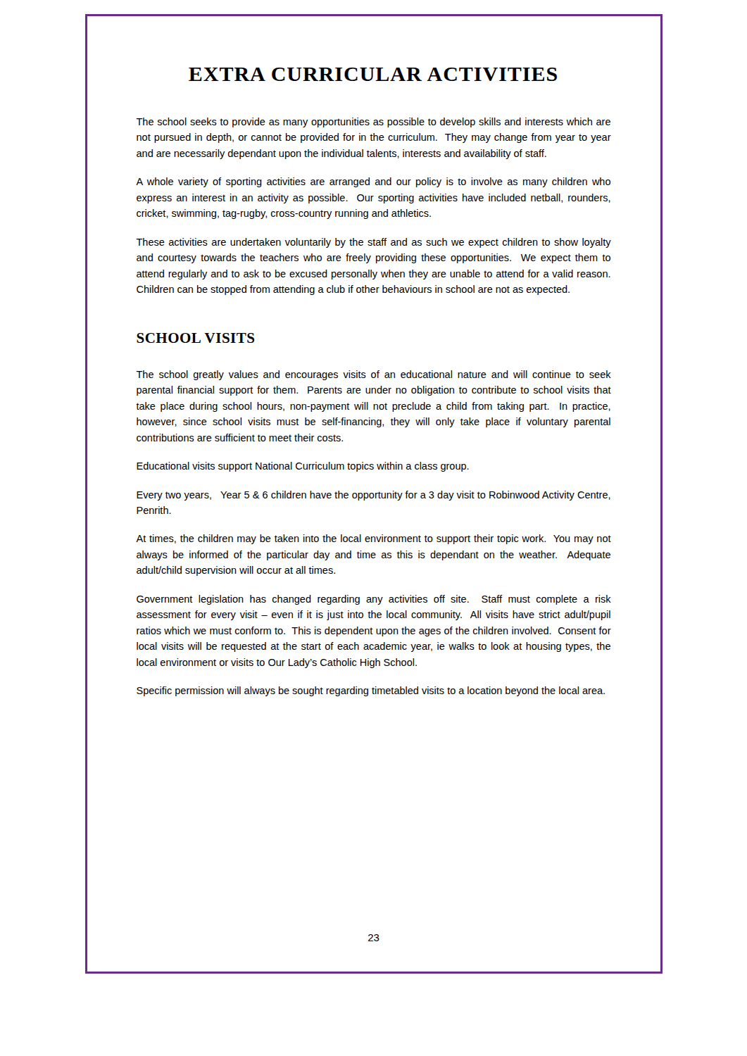EXTRA CURRICULAR ACTIVITIES
The school seeks to provide as many opportunities as possible to develop skills and interests which are not pursued in depth, or cannot be provided for in the curriculum. They may change from year to year and are necessarily dependant upon the individual talents, interests and availability of staff.
A whole variety of sporting activities are arranged and our policy is to involve as many children who express an interest in an activity as possible. Our sporting activities have included netball, rounders, cricket, swimming, tag-rugby, cross-country running and athletics.
These activities are undertaken voluntarily by the staff and as such we expect children to show loyalty and courtesy towards the teachers who are freely providing these opportunities. We expect them to attend regularly and to ask to be excused personally when they are unable to attend for a valid reason. Children can be stopped from attending a club if other behaviours in school are not as expected.
SCHOOL VISITS
The school greatly values and encourages visits of an educational nature and will continue to seek parental financial support for them. Parents are under no obligation to contribute to school visits that take place during school hours, non-payment will not preclude a child from taking part. In practice, however, since school visits must be self-financing, they will only take place if voluntary parental contributions are sufficient to meet their costs.
Educational visits support National Curriculum topics within a class group.
Every two years, Year 5 & 6 children have the opportunity for a 3 day visit to Robinwood Activity Centre, Penrith.
At times, the children may be taken into the local environment to support their topic work. You may not always be informed of the particular day and time as this is dependant on the weather. Adequate adult/child supervision will occur at all times.
Government legislation has changed regarding any activities off site. Staff must complete a risk assessment for every visit – even if it is just into the local community. All visits have strict adult/pupil ratios which we must conform to. This is dependent upon the ages of the children involved. Consent for local visits will be requested at the start of each academic year, ie walks to look at housing types, the local environment or visits to Our Lady’s Catholic High School.
Specific permission will always be sought regarding timetabled visits to a location beyond the local area.
23